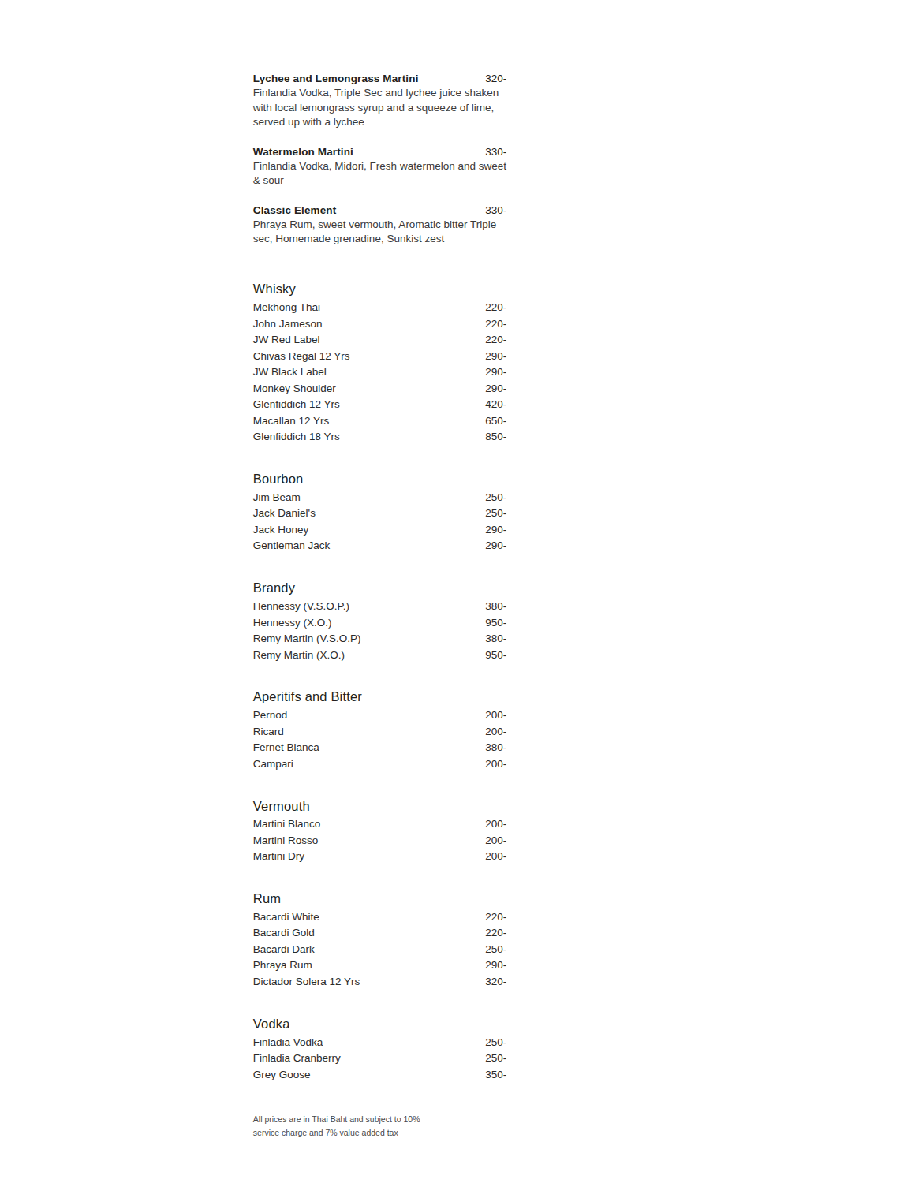Lychee and Lemongrass Martini 320-
Finlandia Vodka, Triple Sec and lychee juice shaken with local lemongrass syrup and a squeeze of lime, served up with a lychee
Watermelon Martini 330-
Finlandia Vodka, Midori, Fresh watermelon and sweet & sour
Classic Element 330-
Phraya Rum, sweet vermouth, Aromatic bitter Triple sec, Homemade grenadine, Sunkist zest
Whisky
Mekhong Thai 220-
John Jameson 220-
JW Red Label 220-
Chivas Regal 12 Yrs 290-
JW Black Label 290-
Monkey Shoulder 290-
Glenfiddich 12 Yrs 420-
Macallan 12 Yrs 650-
Glenfiddich 18 Yrs 850-
Bourbon
Jim Beam 250-
Jack Daniel's 250-
Jack Honey 290-
Gentleman Jack 290-
Brandy
Hennessy (V.S.O.P.) 380-
Hennessy (X.O.) 950-
Remy Martin (V.S.O.P) 380-
Remy Martin (X.O.) 950-
Aperitifs and Bitter
Pernod 200-
Ricard 200-
Fernet Blanca 380-
Campari 200-
Vermouth
Martini Blanco 200-
Martini Rosso 200-
Martini Dry 200-
Rum
Bacardi White 220-
Bacardi Gold 220-
Bacardi Dark 250-
Phraya Rum 290-
Dictador Solera 12 Yrs 320-
Vodka
Finladia Vodka 250-
Finladia Cranberry 250-
Grey Goose 350-
All prices are in Thai Baht and subject to 10%
service charge and 7% value added tax